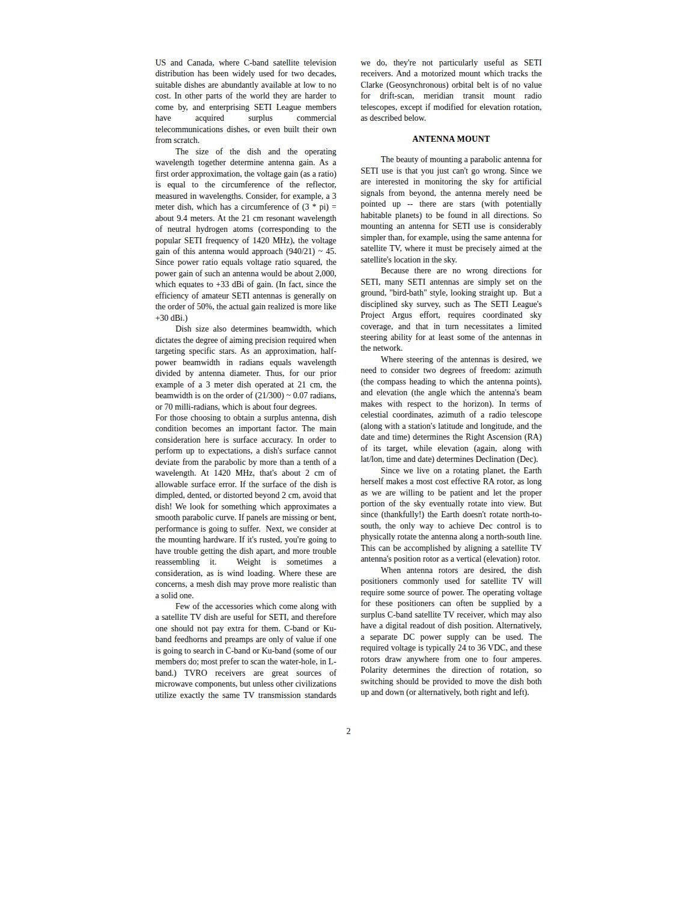US and Canada, where C-band satellite television distribution has been widely used for two decades, suitable dishes are abundantly available at low to no cost. In other parts of the world they are harder to come by, and enterprising SETI League members have acquired surplus commercial telecommunications dishes, or even built their own from scratch.
The size of the dish and the operating wavelength together determine antenna gain. As a first order approximation, the voltage gain (as a ratio) is equal to the circumference of the reflector, measured in wavelengths. Consider, for example, a 3 meter dish, which has a circumference of (3 * pi) = about 9.4 meters. At the 21 cm resonant wavelength of neutral hydrogen atoms (corresponding to the popular SETI frequency of 1420 MHz), the voltage gain of this antenna would approach (940/21) ~ 45. Since power ratio equals voltage ratio squared, the power gain of such an antenna would be about 2,000, which equates to +33 dBi of gain. (In fact, since the efficiency of amateur SETI antennas is generally on the order of 50%, the actual gain realized is more like +30 dBi.)
Dish size also determines beamwidth, which dictates the degree of aiming precision required when targeting specific stars. As an approximation, half-power beamwidth in radians equals wavelength divided by antenna diameter. Thus, for our prior example of a 3 meter dish operated at 21 cm, the beamwidth is on the order of (21/300) ~ 0.07 radians, or 70 milli-radians, which is about four degrees.
For those choosing to obtain a surplus antenna, dish condition becomes an important factor. The main consideration here is surface accuracy. In order to perform up to expectations, a dish's surface cannot deviate from the parabolic by more than a tenth of a wavelength. At 1420 MHz, that's about 2 cm of allowable surface error. If the surface of the dish is dimpled, dented, or distorted beyond 2 cm, avoid that dish! We look for something which approximates a smooth parabolic curve. If panels are missing or bent, performance is going to suffer. Next, we consider at the mounting hardware. If it's rusted, you're going to have trouble getting the dish apart, and more trouble reassembling it. Weight is sometimes a consideration, as is wind loading. Where these are concerns, a mesh dish may prove more realistic than a solid one.
Few of the accessories which come along with a satellite TV dish are useful for SETI, and therefore one should not pay extra for them. C-band or Ku-band feedhorns and preamps are only of value if one is going to search in C-band or Ku-band (some of our members do; most prefer to scan the water-hole, in L-band.) TVRO receivers are great sources of microwave components, but unless other civilizations utilize exactly the same TV transmission standards we do, they're not particularly useful as SETI receivers. And a motorized mount which tracks the Clarke (Geosynchronous) orbital belt is of no value for drift-scan, meridian transit mount radio telescopes, except if modified for elevation rotation, as described below.
ANTENNA MOUNT
The beauty of mounting a parabolic antenna for SETI use is that you just can't go wrong. Since we are interested in monitoring the sky for artificial signals from beyond, the antenna merely need be pointed up -- there are stars (with potentially habitable planets) to be found in all directions. So mounting an antenna for SETI use is considerably simpler than, for example, using the same antenna for satellite TV, where it must be precisely aimed at the satellite's location in the sky.
Because there are no wrong directions for SETI, many SETI antennas are simply set on the ground, "bird-bath" style, looking straight up. But a disciplined sky survey, such as The SETI League's Project Argus effort, requires coordinated sky coverage, and that in turn necessitates a limited steering ability for at least some of the antennas in the network.
Where steering of the antennas is desired, we need to consider two degrees of freedom: azimuth (the compass heading to which the antenna points), and elevation (the angle which the antenna's beam makes with respect to the horizon). In terms of celestial coordinates, azimuth of a radio telescope (along with a station's latitude and longitude, and the date and time) determines the Right Ascension (RA) of its target, while elevation (again, along with lat/lon, time and date) determines Declination (Dec).
Since we live on a rotating planet, the Earth herself makes a most cost effective RA rotor, as long as we are willing to be patient and let the proper portion of the sky eventually rotate into view. But since (thankfully!) the Earth doesn't rotate north-to-south, the only way to achieve Dec control is to physically rotate the antenna along a north-south line. This can be accomplished by aligning a satellite TV antenna's position rotor as a vertical (elevation) rotor.
When antenna rotors are desired, the dish positioners commonly used for satellite TV will require some source of power. The operating voltage for these positioners can often be supplied by a surplus C-band satellite TV receiver, which may also have a digital readout of dish position. Alternatively, a separate DC power supply can be used. The required voltage is typically 24 to 36 VDC, and these rotors draw anywhere from one to four amperes. Polarity determines the direction of rotation, so switching should be provided to move the dish both up and down (or alternatively, both right and left).
2